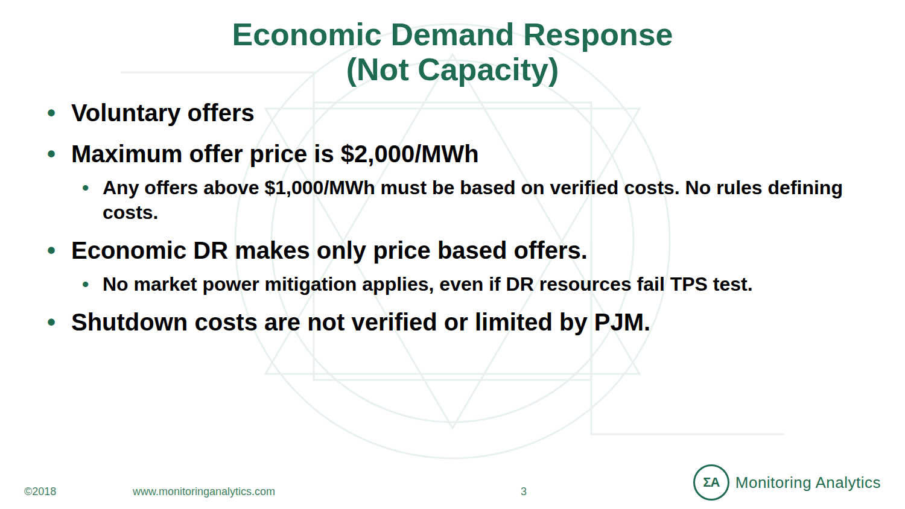Economic Demand Response
(Not Capacity)
Voluntary offers
Maximum offer price is $2,000/MWh
Any offers above $1,000/MWh must be based on verified costs. No rules defining costs.
Economic DR makes only price based offers.
No market power mitigation applies, even if DR resources fail TPS test.
Shutdown costs are not verified or limited by PJM.
©2018
www.monitoringanalytics.com
3
ΣA
Monitoring Analytics